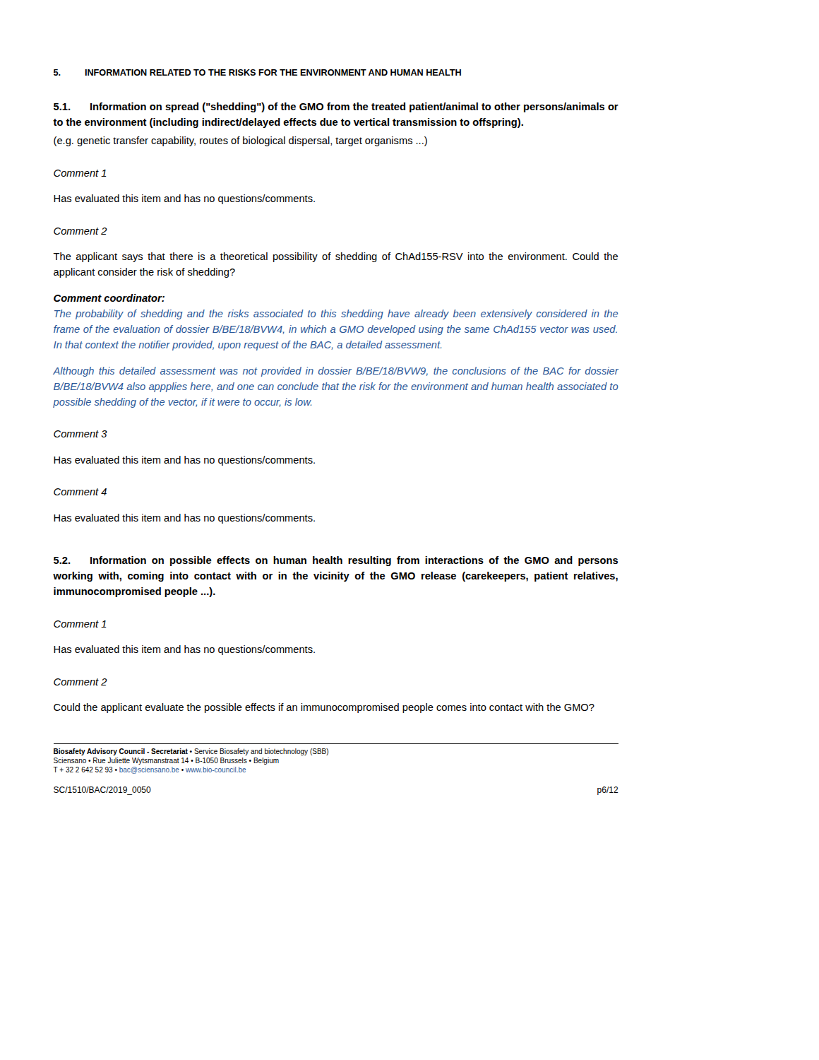5. INFORMATION RELATED TO THE RISKS FOR THE ENVIRONMENT AND HUMAN HEALTH
5.1. Information on spread ("shedding") of the GMO from the treated patient/animal to other persons/animals or to the environment (including indirect/delayed effects due to vertical transmission to offspring).
(e.g. genetic transfer capability, routes of biological dispersal, target organisms ...)
Comment 1
Has evaluated this item and has no questions/comments.
Comment 2
The applicant says that there is a theoretical possibility of shedding of ChAd155-RSV into the environment. Could the applicant consider the risk of shedding?
Comment coordinator:
The probability of shedding and the risks associated to this shedding have already been extensively considered in the frame of the evaluation of dossier B/BE/18/BVW4, in which a GMO developed using the same ChAd155 vector was used. In that context the notifier provided, upon request of the BAC, a detailed assessment.
Although this detailed assessment was not provided in dossier B/BE/18/BVW9, the conclusions of the BAC for dossier B/BE/18/BVW4 also appplies here, and one can conclude that the risk for the environment and human health associated to possible shedding of the vector, if it were to occur, is low.
Comment 3
Has evaluated this item and has no questions/comments.
Comment 4
Has evaluated this item and has no questions/comments.
5.2. Information on possible effects on human health resulting from interactions of the GMO and persons working with, coming into contact with or in the vicinity of the GMO release (carekeepers, patient relatives, immunocompromised people ...).
Comment 1
Has evaluated this item and has no questions/comments.
Comment 2
Could the applicant evaluate the possible effects if an immunocompromised people comes into contact with the GMO?
Biosafety Advisory Council - Secretariat • Service Biosafety and biotechnology (SBB)
Sciensano • Rue Juliette Wytsmanstraat 14 • B-1050 Brussels • Belgium
T + 32 2 642 52 93 • bac@sciensano.be • www.bio-council.be
SC/1510/BAC/2019_0050 p6/12